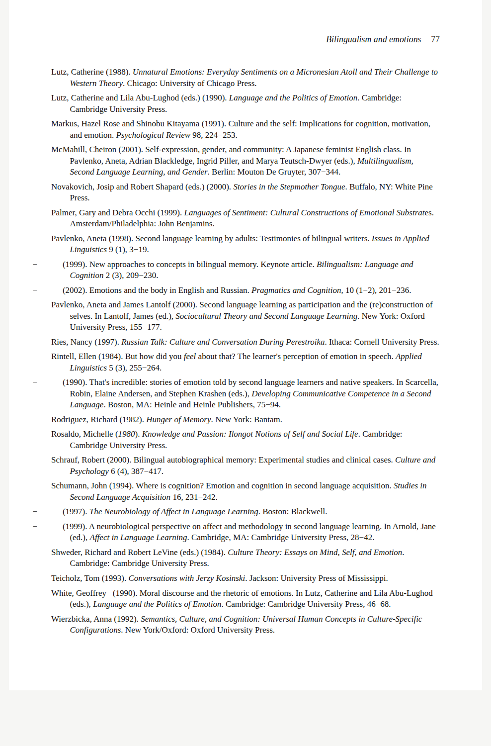Bilingualism and emotions 77
Lutz, Catherine (1988). Unnatural Emotions: Everyday Sentiments on a Micronesian Atoll and Their Challenge to Western Theory. Chicago: University of Chicago Press.
Lutz, Catherine and Lila Abu-Lughod (eds.) (1990). Language and the Politics of Emotion. Cambridge: Cambridge University Press.
Markus, Hazel Rose and Shinobu Kitayama (1991). Culture and the self: Implications for cognition, motivation, and emotion. Psychological Review 98, 224−253.
McMahill, Cheiron (2001). Self-expression, gender, and community: A Japanese feminist English class. In Pavlenko, Aneta, Adrian Blackledge, Ingrid Piller, and Marya Teutsch-Dwyer (eds.), Multilingualism, Second Language Learning, and Gender. Berlin: Mouton De Gruyter, 307−344.
Novakovich, Josip and Robert Shapard (eds.) (2000). Stories in the Stepmother Tongue. Buffalo, NY: White Pine Press.
Palmer, Gary and Debra Occhi (1999). Languages of Sentiment: Cultural Constructions of Emotional Substrates. Amsterdam/Philadelphia: John Benjamins.
Pavlenko, Aneta (1998). Second language learning by adults: Testimonies of bilingual writers. Issues in Applied Linguistics 9 (1), 3−19.
− (1999). New approaches to concepts in bilingual memory. Keynote article. Bilingualism: Language and Cognition 2 (3), 209−230.
− (2002). Emotions and the body in English and Russian. Pragmatics and Cognition, 10 (1−2), 201−236.
Pavlenko, Aneta and James Lantolf (2000). Second language learning as participation and the (re)construction of selves. In Lantolf, James (ed.), Sociocultural Theory and Second Language Learning. New York: Oxford University Press, 155−177.
Ries, Nancy (1997). Russian Talk: Culture and Conversation During Perestroika. Ithaca: Cornell University Press.
Rintell, Ellen (1984). But how did you feel about that? The learner's perception of emotion in speech. Applied Linguistics 5 (3), 255−264.
− (1990). That's incredible: stories of emotion told by second language learners and native speakers. In Scarcella, Robin, Elaine Andersen, and Stephen Krashen (eds.), Developing Communicative Competence in a Second Language. Boston, MA: Heinle and Heinle Publishers, 75−94.
Rodriguez, Richard (1982). Hunger of Memory. New York: Bantam.
Rosaldo, Michelle (1980). Knowledge and Passion: Ilongot Notions of Self and Social Life. Cambridge: Cambridge University Press.
Schrauf, Robert (2000). Bilingual autobiographical memory: Experimental studies and clinical cases. Culture and Psychology 6 (4), 387−417.
Schumann, John (1994). Where is cognition? Emotion and cognition in second language acquisition. Studies in Second Language Acquisition 16, 231−242.
− (1997). The Neurobiology of Affect in Language Learning. Boston: Blackwell.
− (1999). A neurobiological perspective on affect and methodology in second language learning. In Arnold, Jane (ed.), Affect in Language Learning. Cambridge, MA: Cambridge University Press, 28−42.
Shweder, Richard and Robert LeVine (eds.) (1984). Culture Theory: Essays on Mind, Self, and Emotion. Cambridge: Cambridge University Press.
Teicholz, Tom (1993). Conversations with Jerzy Kosinski. Jackson: University Press of Mississippi.
White, Geoffrey (1990). Moral discourse and the rhetoric of emotions. In Lutz, Catherine and Lila Abu-Lughod (eds.), Language and the Politics of Emotion. Cambridge: Cambridge University Press, 46−68.
Wierzbicka, Anna (1992). Semantics, Culture, and Cognition: Universal Human Concepts in Culture-Specific Configurations. New York/Oxford: Oxford University Press.